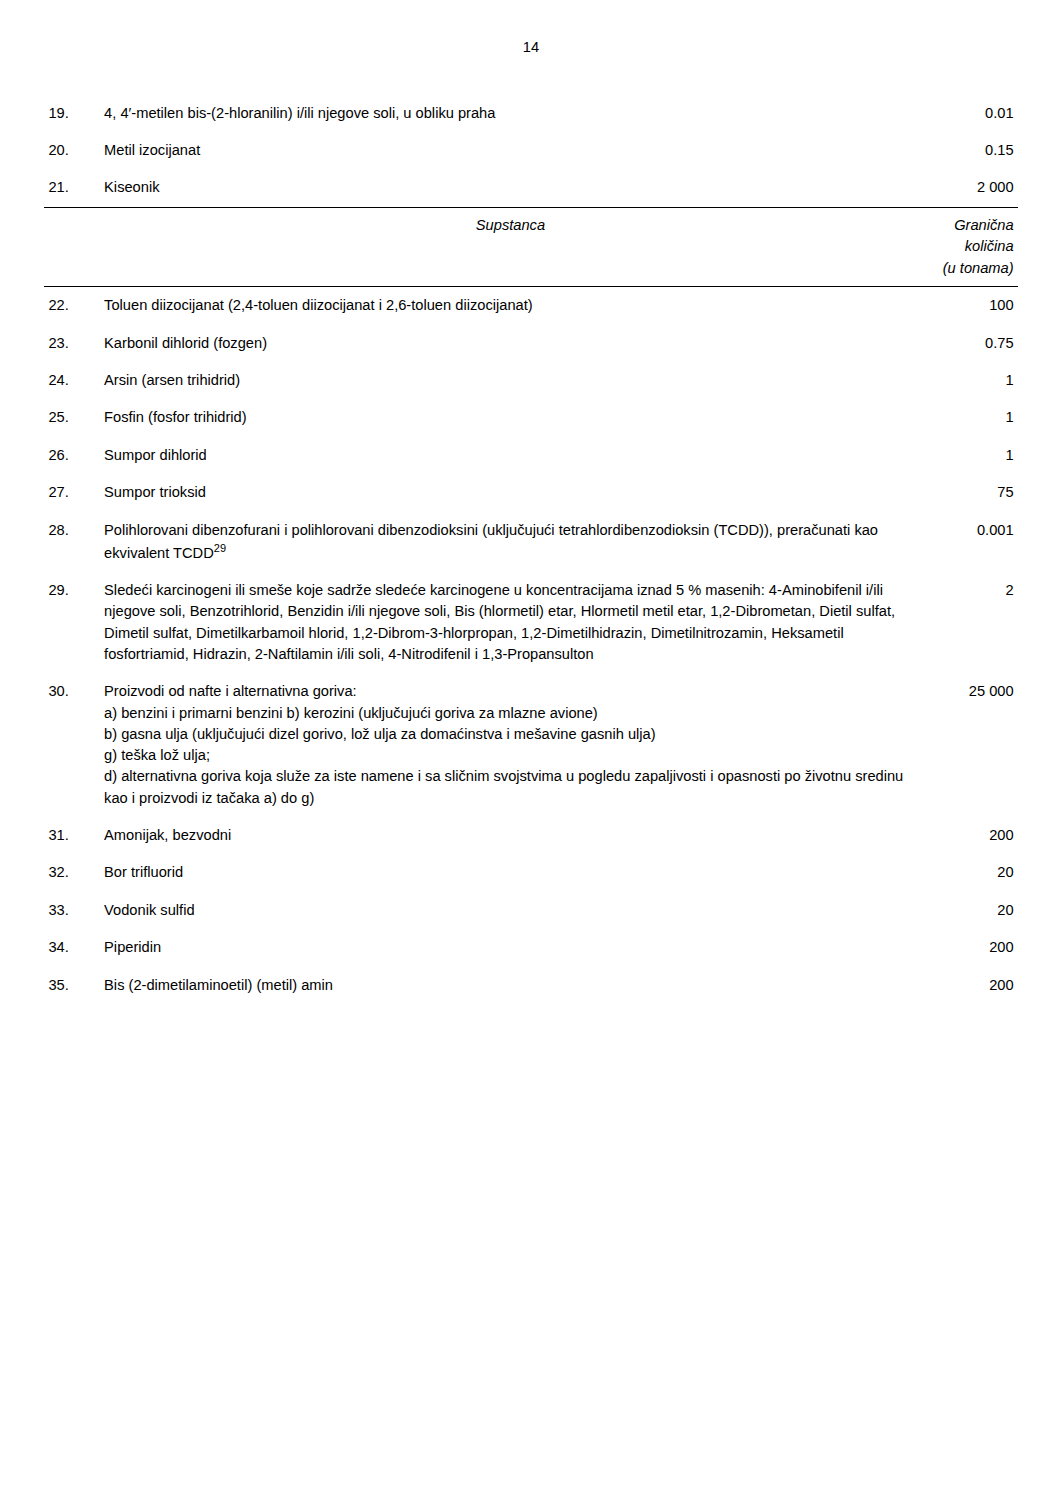14
| 19. | 4, 4′-metilen bis-(2-hloranilin) i/ili njegove soli, u obliku praha | 0.01 |
| 20. | Metil izocijanat | 0.15 |
| 21. | Kiseonik | 2 000 |
| | Supstanca | Granična količina (u tonama) |
| 22. | Toluen diizocijanat (2,4-toluen diizocijanat i 2,6-toluen diizocijanat) | 100 |
| 23. | Karbonil dihlorid (fozgen) | 0.75 |
| 24. | Arsin (arsen trihidrid) | 1 |
| 25. | Fosfin (fosfor trihidrid) | 1 |
| 26. | Sumpor dihlorid | 1 |
| 27. | Sumpor trioksid | 75 |
| 28. | Polihlorovani dibenzofurani i polihlorovani dibenzodioksini (uključujući tetrahlordibenzodioksin (TCDD)), preračunati kao ekvivalent TCDD 29 | 0.001 |
| 29. | Sledeći karcinogeni ili smeše koje sadrže sledeće karcinogene u koncentracijama iznad 5 % masenih: 4-Aminobifenil i/ili njegove soli, Benzotrihlorid, Benzidin i/ili njegove soli, Bis (hlormetil) etar, Hlormetil metil etar, 1,2-Dibrometan, Dietil sulfat, Dimetil sulfat, Dimetilkarbamoil hlorid, 1,2-Dibrom-3-hlorpropan, 1,2-Dimetilhidrazin, Dimetilnitrozamin, Heksametil fosfortriamid, Hidrazin, 2-Naftilamin i/ili soli, 4-Nitrodifenil i 1,3-Propansulton | 2 |
| 30. | Proizvodi od nafte i alternativna goriva: a) benzini i primarni benzini b) kerozini (uključujući goriva za mlazne avione) b) gasna ulja (uključujući dizel gorivo, lož ulja za domaćinstva i mešavine gasnih ulja) g) teška lož ulja; d) alternativna goriva koja služe za iste namene i sa sličnim svojstvima u pogledu zapaljivosti i opasnosti po životnu sredinu kao i proizvodi iz tačaka a) do g) | 25 000 |
| 31. | Amonijak, bezvodni | 200 |
| 32. | Bor trifluorid | 20 |
| 33. | Vodonik sulfid | 20 |
| 34. | Piperidin | 200 |
| 35. | Bis (2-dimetilaminoetil) (metil) amin | 200 |